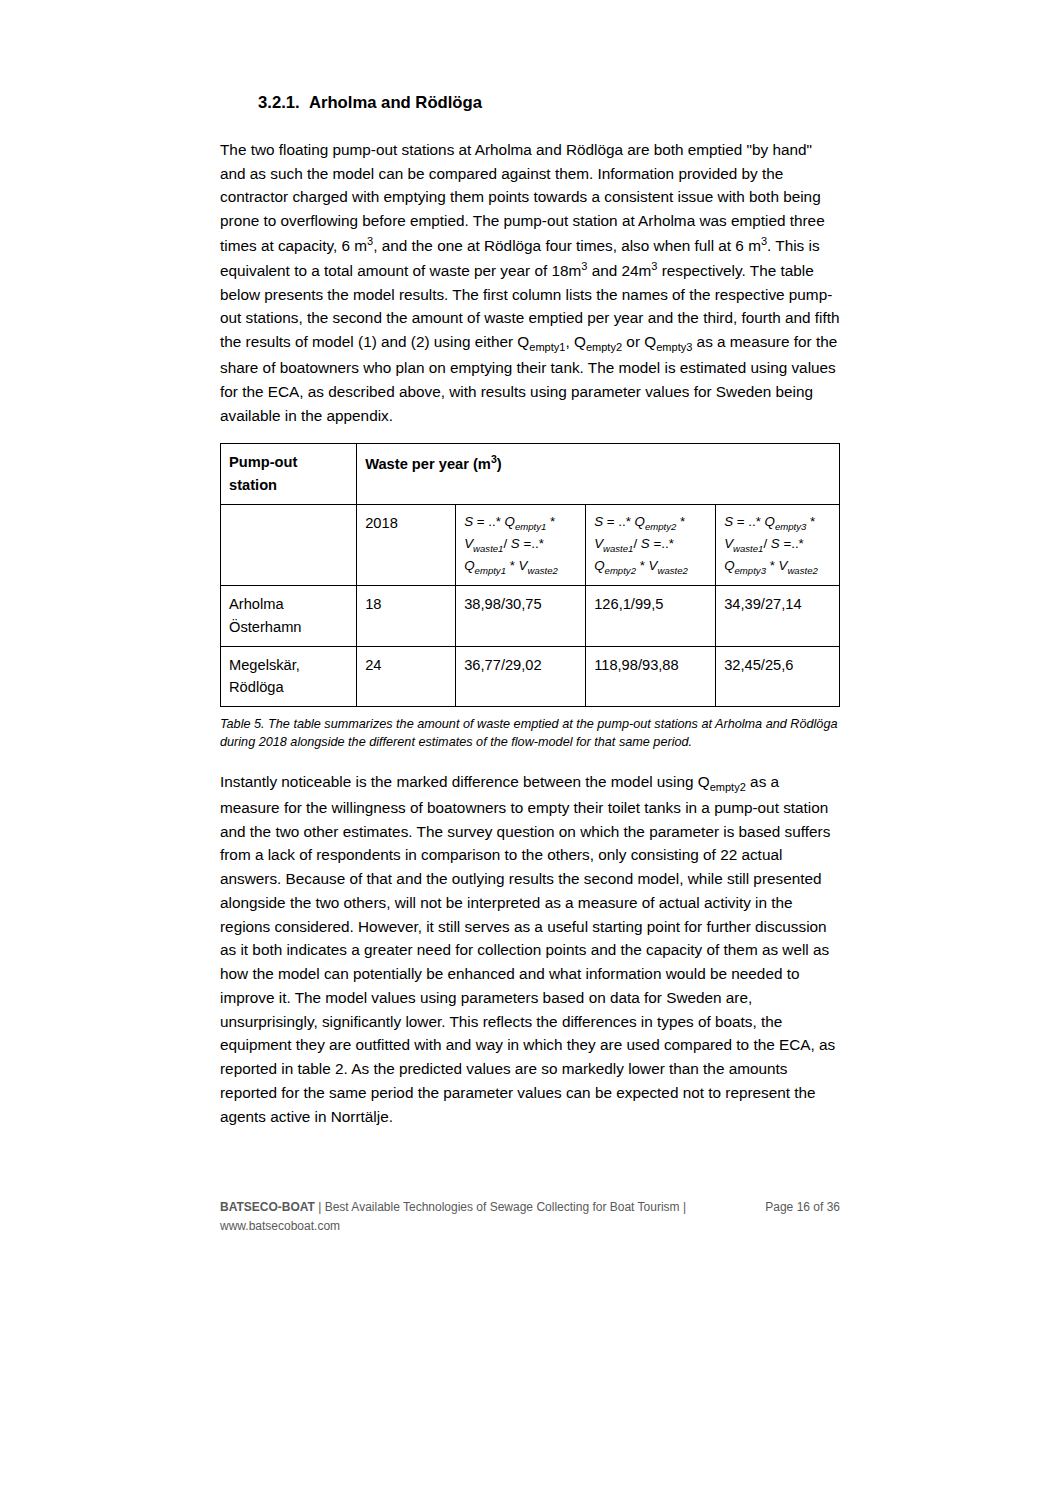3.2.1. Arholma and Rödlöga
The two floating pump-out stations at Arholma and Rödlöga are both emptied "by hand" and as such the model can be compared against them. Information provided by the contractor charged with emptying them points towards a consistent issue with both being prone to overflowing before emptied. The pump-out station at Arholma was emptied three times at capacity, 6 m3, and the one at Rödlöga four times, also when full at 6 m3. This is equivalent to a total amount of waste per year of 18m3 and 24m3 respectively. The table below presents the model results. The first column lists the names of the respective pump-out stations, the second the amount of waste emptied per year and the third, fourth and fifth the results of model (1) and (2) using either Qempty1, Qempty2 or Qempty3 as a measure for the share of boatowners who plan on emptying their tank. The model is estimated using values for the ECA, as described above, with results using parameter values for Sweden being available in the appendix.
| Pump-out station | Waste per year (m 3 ) |
| --- | --- |
| | 2018 | S = ..* Q empty1 * V waste1 / S =..* Q empty1 * V waste2 | S = ..* Q empty2 * V waste1 / S =..* Q empty2 * V waste2 | S = ..* Q empty3 * V waste1 / S =..* Q empty3 * V waste2 |
| Arholma Österhamn | 18 | 38,98/30,75 | 126,1/99,5 | 34,39/27,14 |
| Megelskär, Rödlöga | 24 | 36,77/29,02 | 118,98/93,88 | 32,45/25,6 |
Table 5. The table summarizes the amount of waste emptied at the pump-out stations at Arholma and Rödlöga during 2018 alongside the different estimates of the flow-model for that same period.
Instantly noticeable is the marked difference between the model using Qempty2 as a measure for the willingness of boatowners to empty their toilet tanks in a pump-out station and the two other estimates. The survey question on which the parameter is based suffers from a lack of respondents in comparison to the others, only consisting of 22 actual answers. Because of that and the outlying results the second model, while still presented alongside the two others, will not be interpreted as a measure of actual activity in the regions considered. However, it still serves as a useful starting point for further discussion as it both indicates a greater need for collection points and the capacity of them as well as how the model can potentially be enhanced and what information would be needed to improve it. The model values using parameters based on data for Sweden are, unsurprisingly, significantly lower. This reflects the differences in types of boats, the equipment they are outfitted with and way in which they are used compared to the ECA, as reported in table 2. As the predicted values are so markedly lower than the amounts reported for the same period the parameter values can be expected not to represent the agents active in Norrtälje.
BATSECO-BOAT | Best Available Technologies of Sewage Collecting for Boat Tourism | www.batsecoboat.com
Page 16 of 36